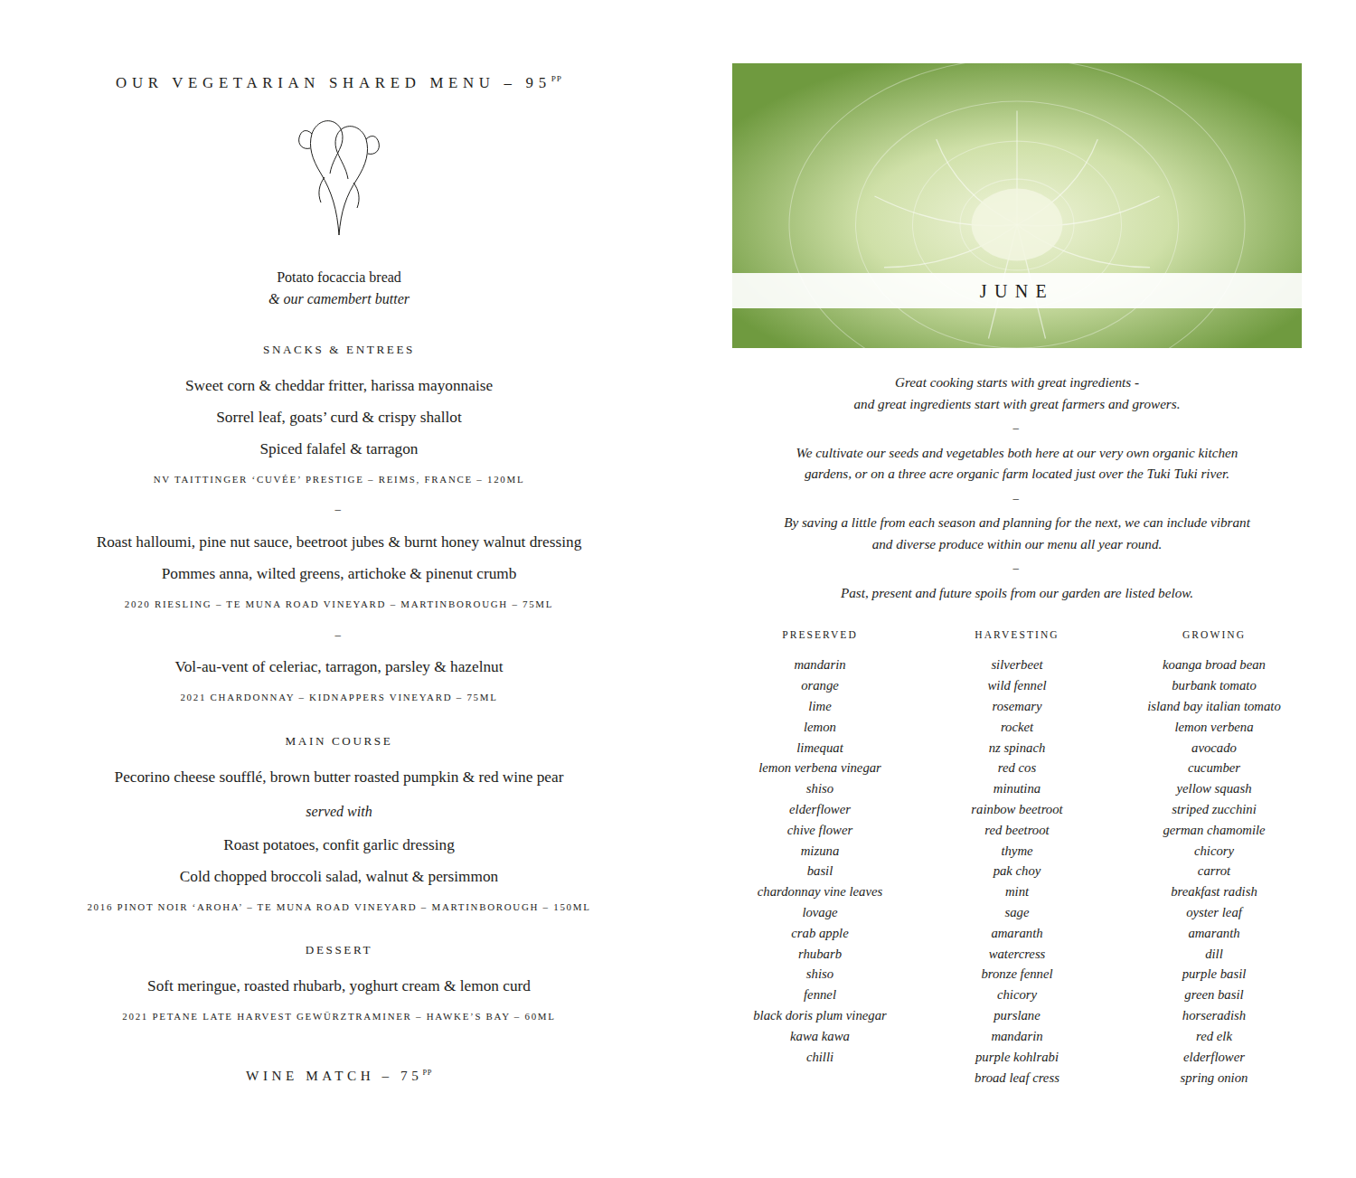Our Vegetarian Shared Menu – 95pp
Potato focaccia bread
& our camembert butter
Snacks & Entrees
Sweet corn & cheddar fritter, harissa mayonnaise
Sorrel leaf, goats’ curd & crispy shallot
Spiced falafel & tarragon
NV Taittinger ‘Cuvée’ Prestige – Reims, France – 120ml
–
Roast halloumi, pine nut sauce, beetroot jubes & burnt honey walnut dressing
Pommes anna, wilted greens, artichoke & pinenut crumb
2020 Riesling – Te Muna Road Vineyard – Martinborough – 75ml
–
Vol-au-vent of celeriac, tarragon, parsley & hazelnut
2021 Chardonnay – Kidnappers Vineyard – 75ml
Main Course
Pecorino cheese soufflé, brown butter roasted pumpkin & red wine pear
served with
Roast potatoes, confit garlic dressing
Cold chopped broccoli salad, walnut & persimmon
2016 Pinot Noir ‘Aroha’ – Te Muna Road Vineyard – Martinborough – 150ml
Dessert
Soft meringue, roasted rhubarb, yoghurt cream & lemon curd
2021 Petane Late Harvest Gewürztraminer – Hawke’s Bay – 60ml
Wine Match – 75pp
June
Great cooking starts with great ingredients -
and great ingredients start with great farmers and growers.
–
We cultivate our seeds and vegetables both here at our very own organic kitchen gardens, or on a three acre organic farm located just over the Tuki Tuki river.
–
By saving a little from each season and planning for the next, we can include vibrant and diverse produce within our menu all year round.
–
Past, present and future spoils from our garden are listed below.
Preserved
mandarin
orange
lime
lemon
limequat
lemon verbena vinegar
shiso
elderflower
chive flower
mizuna
basil
chardonnay vine leaves
lovage
crab apple
rhubarb
shiso
fennel
black doris plum vinegar
kawa kawa
chilli
Harvesting
silverbeet
wild fennel
rosemary
rocket
nz spinach
red cos
minutina
rainbow beetroot
red beetroot
thyme
pak choy
mint
sage
amaranth
watercress
bronze fennel
chicory
purslane
mandarin
purple kohlrabi
broad leaf cress
Growing
koanga broad bean
burbank tomato
island bay italian tomato
lemon verbena
avocado
cucumber
yellow squash
striped zucchini
german chamomile
chicory
carrot
breakfast radish
oyster leaf
amaranth
dill
purple basil
green basil
horseradish
red elk
elderflower
spring onion